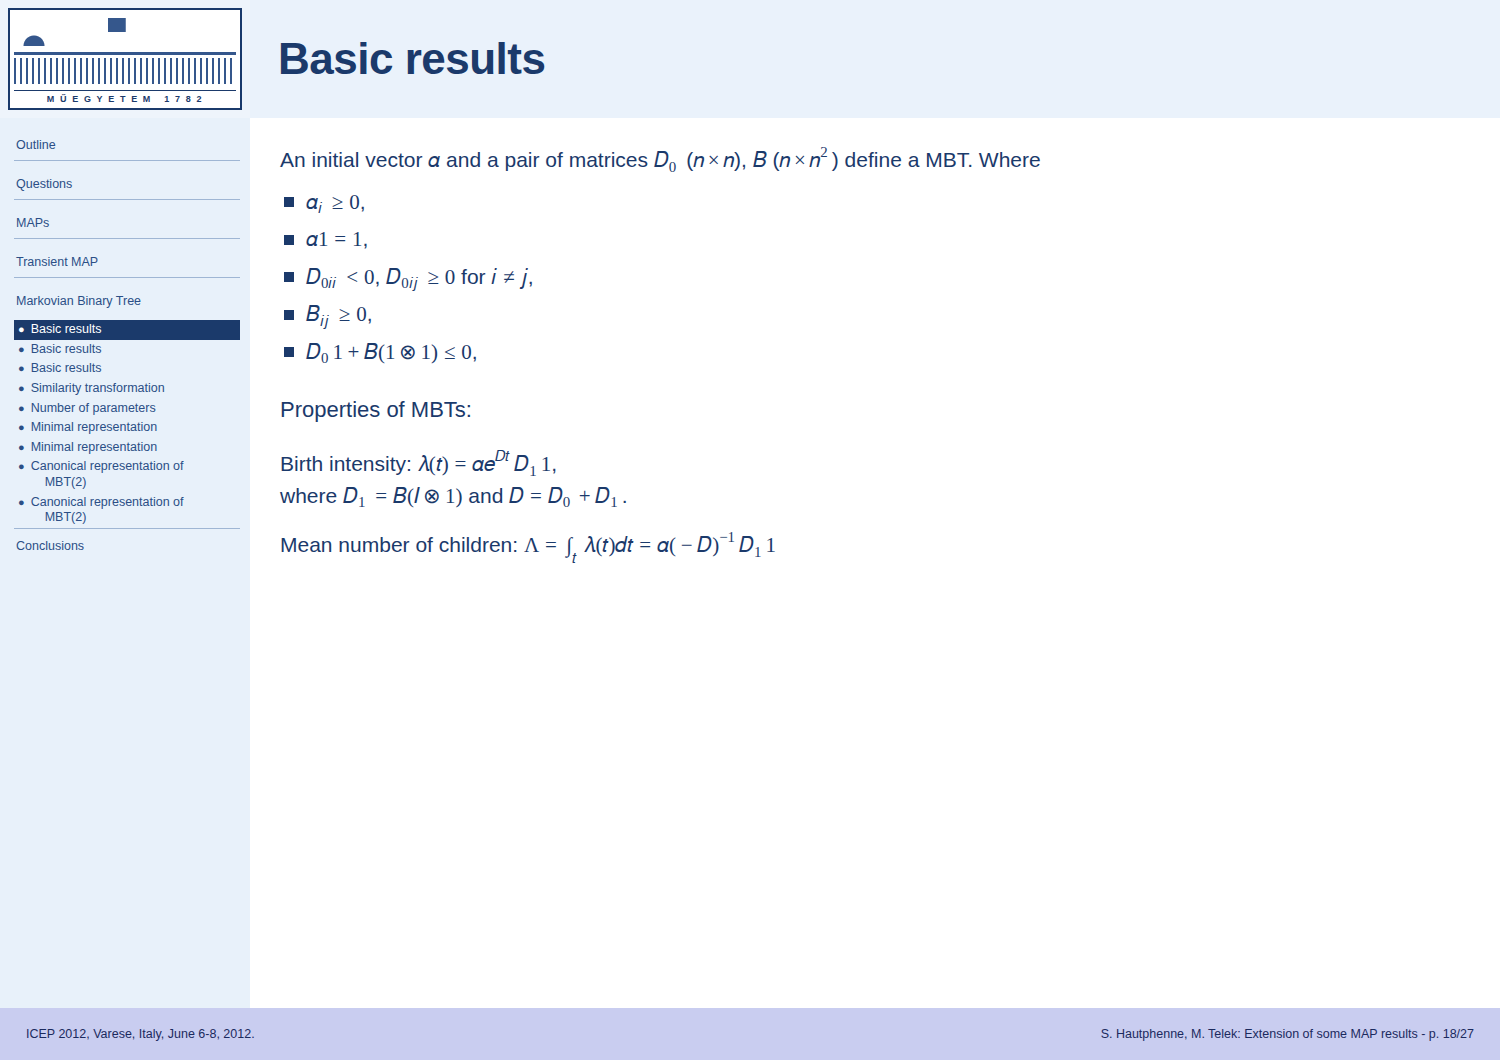M Ű E G Y E T E M 1 7 8 2
Basic results
Outline
Questions
MAPs
Transient MAP
Markovian Binary Tree
●Basic results
●Basic results
●Basic results
●Similarity transformation
●Number of parameters
●Minimal representation
●Minimal representation
●Canonical representation ofMBT(2)
●Canonical representation ofMBT(2)
Conclusions
An initial vector α and a pair of matrices D0 (n×n), B (n×n2) define a MBT. Where
αi≥0,
α1=1,
D0ii<0, D0ij≥0 for i≠j,
Bij≥0,
D0 1 + B (1⊗1) ≤0 ,
Properties of MBTs:
Birth intensity: λ(t) = α eDt D1 1 ,
where D1 = B (I⊗1) and D= D0 + D1 .
Mean number of children: Λ= ∫t λ(t)dt = α (−D)−1 D1 1
ICEP 2012, Varese, Italy, June 6-8, 2012.
S. Hautphenne, M. Telek: Extension of some MAP results - p. 18/27